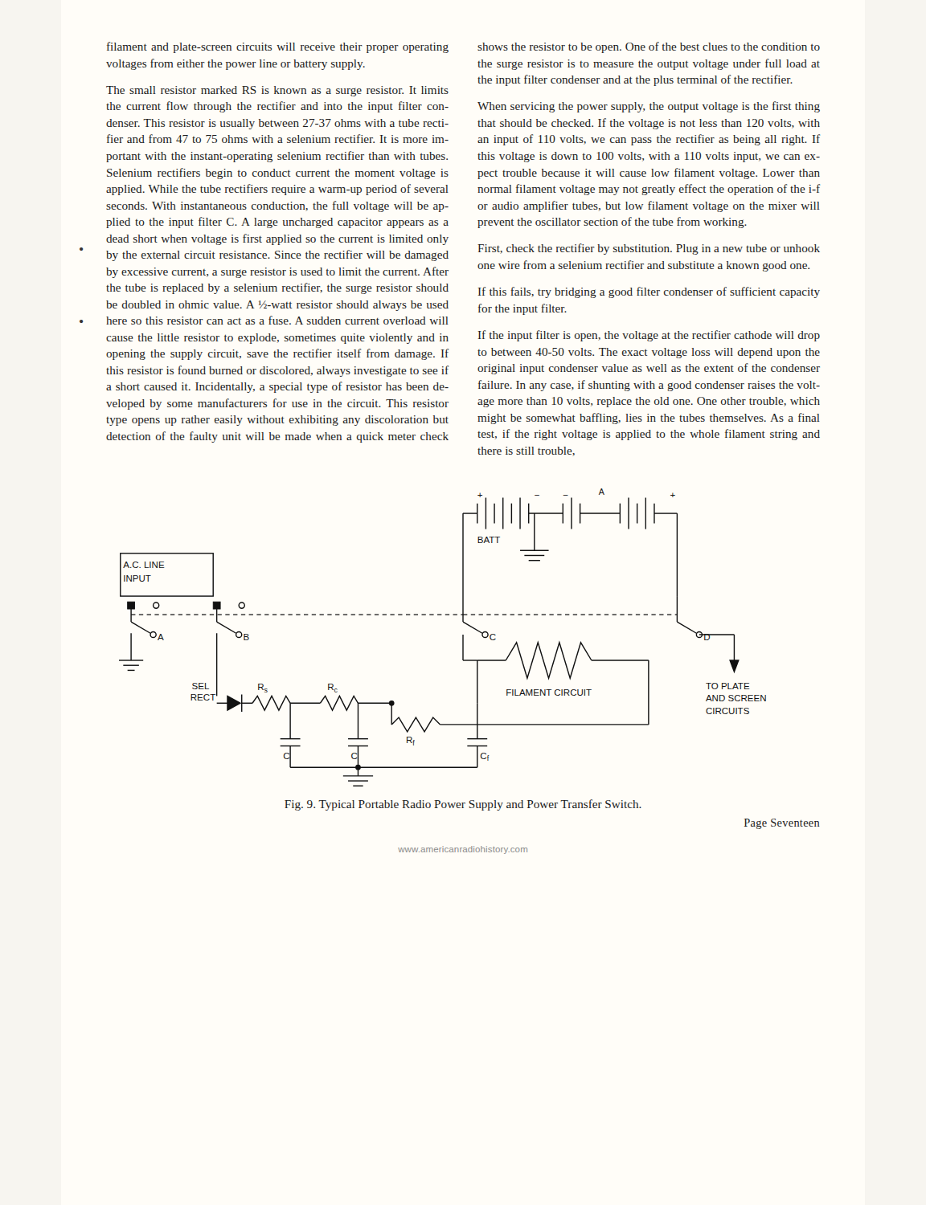• •
filament and plate-screen circuits will receive their proper operating voltages from either the power line or battery supply.
The small resistor marked RS is known as a surge resistor. It limits the current flow through the rectifier and into the input filter condenser. This resistor is usually between 27-37 ohms with a tube rectifier and from 47 to 75 ohms with a selenium rectifier. It is more important with the instant-operating selenium rectifier than with tubes. Selenium rectifiers begin to conduct current the moment voltage is applied. While the tube rectifiers require a warm-up period of several seconds. With instantaneous conduction, the full voltage will be applied to the input filter C. A large uncharged capacitor appears as a dead short when voltage is first applied so the current is limited only by the external circuit resistance. Since the rectifier will be damaged by excessive current, a surge resistor is used to limit the current. After the tube is replaced by a selenium rectifier, the surge resistor should be doubled in ohmic value. A ½-watt resistor should always be used here so this resistor can act as a fuse. A sudden current overload will cause the little resistor to explode, sometimes quite violently and in opening the supply circuit, save the rectifier itself from damage. If this resistor is found burned or discolored, always investigate to see if a short caused it. Incidentally, a special type of resistor has been developed by some manufacturers for use in the circuit. This resistor type opens up rather easily without exhibiting any discoloration but detection of the faulty unit will be made when a quick meter check shows the resistor to be open. One of the best clues to the condition to the surge resistor is to measure the output voltage under full load at the input filter condenser and at the plus terminal of the rectifier.
When servicing the power supply, the output voltage is the first thing that should be checked. If the voltage is not less than 120 volts, with an input of 110 volts, we can pass the rectifier as being all right. If this voltage is down to 100 volts, with a 110 volts input, we can expect trouble because it will cause low filament voltage. Lower than normal filament voltage may not greatly effect the operation of the i-f or audio amplifier tubes, but low filament voltage on the mixer will prevent the oscillator section of the tube from working.
First, check the rectifier by substitution. Plug in a new tube or unhook one wire from a selenium rectifier and substitute a known good one.
If this fails, try bridging a good filter condenser of sufficient capacity for the input filter.
If the input filter is open, the voltage at the rectifier cathode will drop to between 40-50 volts. The exact voltage loss will depend upon the original input condenser value as well as the extent of the condenser failure. In any case, if shunting with a good condenser raises the voltage more than 10 volts, replace the old one. One other trouble, which might be somewhat baffling, lies in the tubes themselves. As a final test, if the right voltage is applied to the whole filament string and there is still trouble,
A + − − + BATT A.C. LINE INPUT A B C D SEL RECT Rs Rc Rf FILAMENT CIRCUIT TO PLATE AND SCREEN CIRCUITS C C Cf
Fig. 9. Typical Portable Radio Power Supply and Power Transfer Switch.
Page Seventeen
www.americanradiohistory.com